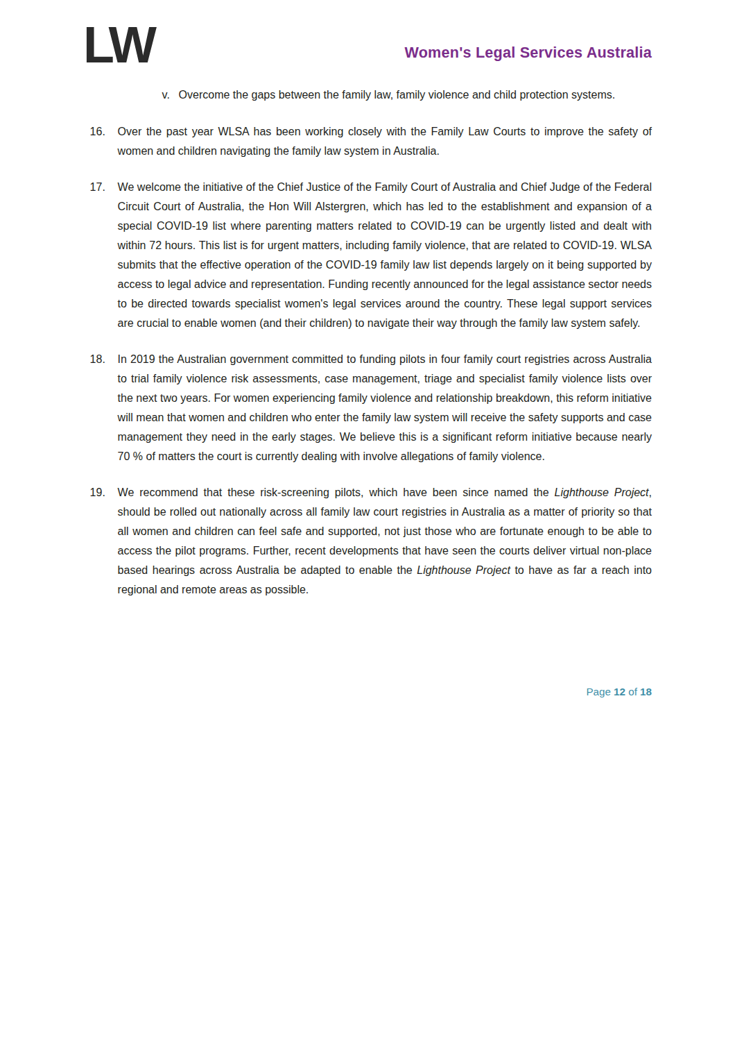LW
Women's Legal Services Australia
Overcome the gaps between the family law, family violence and child protection systems.
Over the past year WLSA has been working closely with the Family Law Courts to improve the safety of women and children navigating the family law system in Australia.
We welcome the initiative of the Chief Justice of the Family Court of Australia and Chief Judge of the Federal Circuit Court of Australia, the Hon Will Alstergren, which has led to the establishment and expansion of a special COVID-19 list where parenting matters related to COVID-19 can be urgently listed and dealt with within 72 hours. This list is for urgent matters, including family violence, that are related to COVID-19. WLSA submits that the effective operation of the COVID-19 family law list depends largely on it being supported by access to legal advice and representation. Funding recently announced for the legal assistance sector needs to be directed towards specialist women's legal services around the country. These legal support services are crucial to enable women (and their children) to navigate their way through the family law system safely.
In 2019 the Australian government committed to funding pilots in four family court registries across Australia to trial family violence risk assessments, case management, triage and specialist family violence lists over the next two years. For women experiencing family violence and relationship breakdown, this reform initiative will mean that women and children who enter the family law system will receive the safety supports and case management they need in the early stages. We believe this is a significant reform initiative because nearly 70 % of matters the court is currently dealing with involve allegations of family violence.
We recommend that these risk-screening pilots, which have been since named the Lighthouse Project, should be rolled out nationally across all family law court registries in Australia as a matter of priority so that all women and children can feel safe and supported, not just those who are fortunate enough to be able to access the pilot programs. Further, recent developments that have seen the courts deliver virtual non-place based hearings across Australia be adapted to enable the Lighthouse Project to have as far a reach into regional and remote areas as possible.
Page 12 of 18